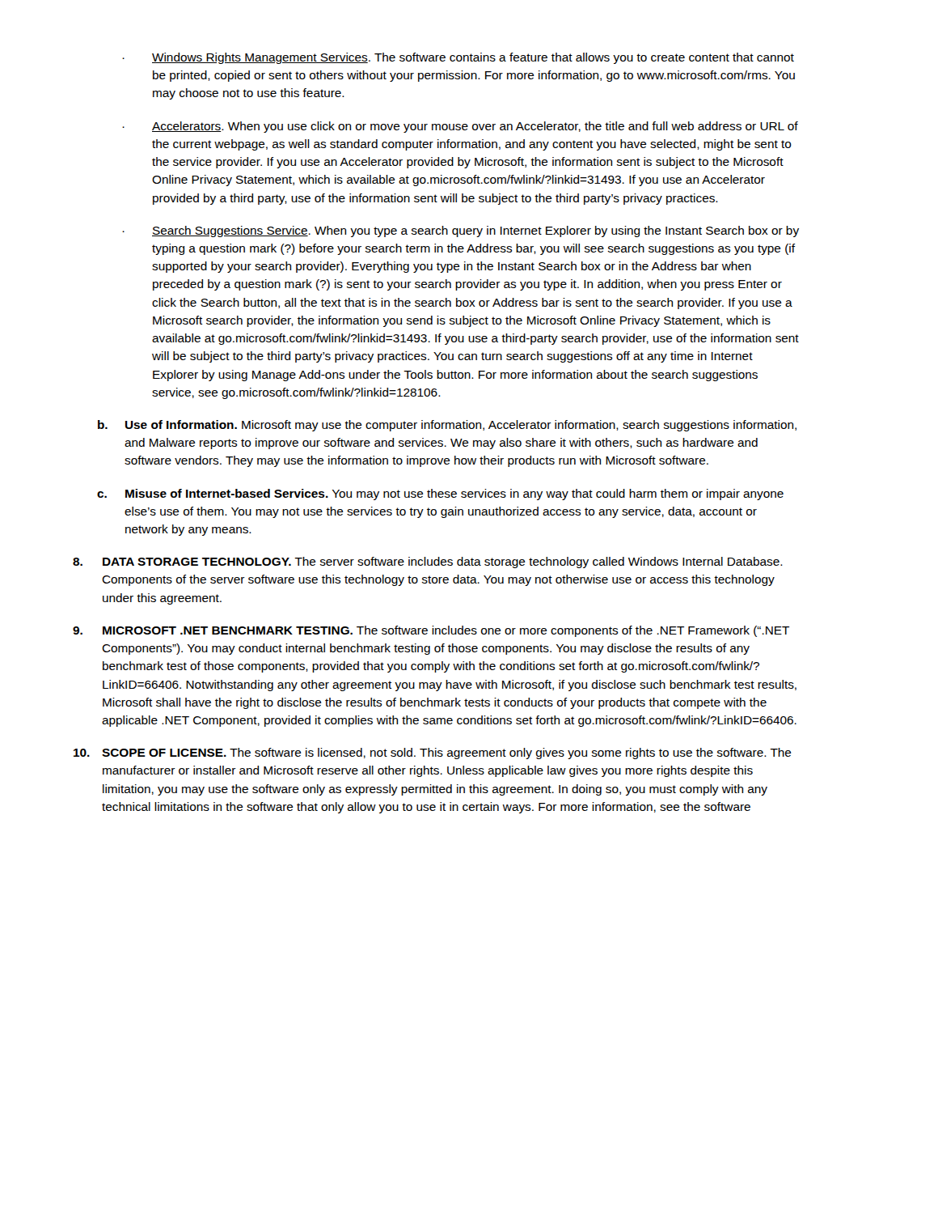·
Windows Rights Management Services. The software contains a feature that allows you to create content that cannot be printed, copied or sent to others without your permission. For more information, go to www.microsoft.com/rms. You may choose not to use this feature.
·
Accelerators. When you use click on or move your mouse over an Accelerator, the title and full web address or URL of the current webpage, as well as standard computer information, and any content you have selected, might be sent to the service provider. If you use an Accelerator provided by Microsoft, the information sent is subject to the Microsoft Online Privacy Statement, which is available at go.microsoft.com/fwlink/?linkid=31493. If you use an Accelerator provided by a third party, use of the information sent will be subject to the third party’s privacy practices.
·
Search Suggestions Service. When you type a search query in Internet Explorer by using the Instant Search box or by typing a question mark (?) before your search term in the Address bar, you will see search suggestions as you type (if supported by your search provider). Everything you type in the Instant Search box or in the Address bar when preceded by a question mark (?) is sent to your search provider as you type it. In addition, when you press Enter or click the Search button, all the text that is in the search box or Address bar is sent to the search provider. If you use a Microsoft search provider, the information you send is subject to the Microsoft Online Privacy Statement, which is available at go.microsoft.com/fwlink/?linkid=31493. If you use a third-party search provider, use of the information sent will be subject to the third party’s privacy practices. You can turn search suggestions off at any time in Internet Explorer by using Manage Add-ons under the Tools button. For more information about the search suggestions service, see go.microsoft.com/fwlink/?linkid=128106.
b.
Use of Information. Microsoft may use the computer information, Accelerator information, search suggestions information, and Malware reports to improve our software and services. We may also share it with others, such as hardware and software vendors. They may use the information to improve how their products run with Microsoft software.
c.
Misuse of Internet-based Services. You may not use these services in any way that could harm them or impair anyone else’s use of them. You may not use the services to try to gain unauthorized access to any service, data, account or network by any means.
8.
DATA STORAGE TECHNOLOGY. The server software includes data storage technology called Windows Internal Database. Components of the server software use this technology to store data. You may not otherwise use or access this technology under this agreement.
9.
MICROSOFT .NET BENCHMARK TESTING. The software includes one or more components of the .NET Framework (“.NET Components”). You may conduct internal benchmark testing of those components. You may disclose the results of any benchmark test of those components, provided that you comply with the conditions set forth at go.microsoft.com/fwlink/?LinkID=66406. Notwithstanding any other agreement you may have with Microsoft, if you disclose such benchmark test results, Microsoft shall have the right to disclose the results of benchmark tests it conducts of your products that compete with the applicable .NET Component, provided it complies with the same conditions set forth at go.microsoft.com/fwlink/?LinkID=66406.
10.
SCOPE OF LICENSE. The software is licensed, not sold. This agreement only gives you some rights to use the software. The manufacturer or installer and Microsoft reserve all other rights. Unless applicable law gives you more rights despite this limitation, you may use the software only as expressly permitted in this agreement. In doing so, you must comply with any technical limitations in the software that only allow you to use it in certain ways. For more information, see the software